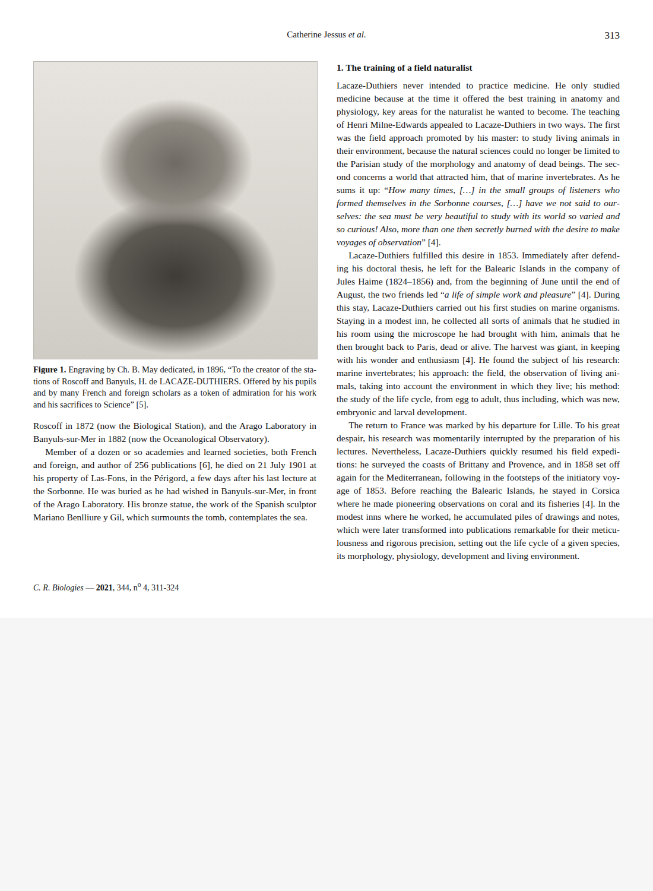Catherine Jessus et al. 313
Figure 1. Engraving by Ch. B. May dedicated, in 1896, “To the creator of the stations of Roscoff and Banyuls, H. de LACAZE-DUTHIERS. Offered by his pupils and by many French and foreign scholars as a token of admiration for his work and his sacrifices to Science” [5].
Roscoff in 1872 (now the Biological Station), and the Arago Laboratory in Banyuls-sur-Mer in 1882 (now the Oceanological Observatory).
Member of a dozen or so academies and learned societies, both French and foreign, and author of 256 publications [6], he died on 21 July 1901 at his property of Las-Fons, in the Périgord, a few days after his last lecture at the Sorbonne. He was buried as he had wished in Banyuls-sur-Mer, in front of the Arago Laboratory. His bronze statue, the work of the Spanish sculptor Mariano Benlliure y Gil, which surmounts the tomb, contemplates the sea.
1. The training of a field naturalist
Lacaze-Duthiers never intended to practice medicine. He only studied medicine because at the time it offered the best training in anatomy and physiology, key areas for the naturalist he wanted to become. The teaching of Henri Milne-Edwards appealed to Lacaze-Duthiers in two ways. The first was the field approach promoted by his master: to study living animals in their environment, because the natural sciences could no longer be limited to the Parisian study of the morphology and anatomy of dead beings. The second concerns a world that attracted him, that of marine invertebrates. As he sums it up: “How many times, […] in the small groups of listeners who formed themselves in the Sorbonne courses, […] have we not said to ourselves: the sea must be very beautiful to study with its world so varied and so curious! Also, more than one then secretly burned with the desire to make voyages of observation” [4].
Lacaze-Duthiers fulfilled this desire in 1853. Immediately after defending his doctoral thesis, he left for the Balearic Islands in the company of Jules Haime (1824–1856) and, from the beginning of June until the end of August, the two friends led “a life of simple work and pleasure” [4]. During this stay, Lacaze-Duthiers carried out his first studies on marine organisms. Staying in a modest inn, he collected all sorts of animals that he studied in his room using the microscope he had brought with him, animals that he then brought back to Paris, dead or alive. The harvest was giant, in keeping with his wonder and enthusiasm [4]. He found the subject of his research: marine invertebrates; his approach: the field, the observation of living animals, taking into account the environment in which they live; his method: the study of the life cycle, from egg to adult, thus including, which was new, embryonic and larval development.
The return to France was marked by his departure for Lille. To his great despair, his research was momentarily interrupted by the preparation of his lectures. Nevertheless, Lacaze-Duthiers quickly resumed his field expeditions: he surveyed the coasts of Brittany and Provence, and in 1858 set off again for the Mediterranean, following in the footsteps of the initiatory voyage of 1853. Before reaching the Balearic Islands, he stayed in Corsica where he made pioneering observations on coral and its fisheries [4]. In the modest inns where he worked, he accumulated piles of drawings and notes, which were later transformed into publications remarkable for their meticulousness and rigorous precision, setting out the life cycle of a given species, its morphology, physiology, development and living environment.
C. R. Biologies — 2021, 344, no 4, 311-324